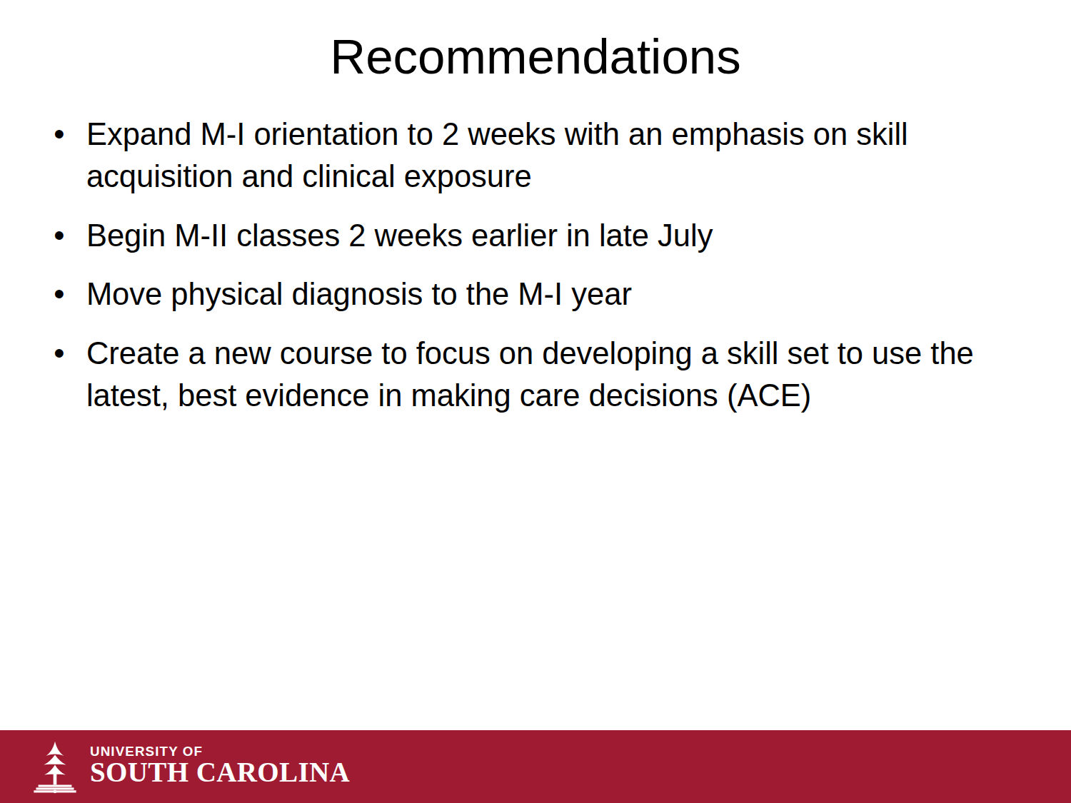Recommendations
Expand M-I orientation to 2 weeks with an emphasis on skill acquisition and clinical exposure
Begin M-II classes 2 weeks earlier in late July
Move physical diagnosis to the M-I year
Create a new course to focus on developing a skill set to use the latest, best evidence in making care decisions (ACE)
UNIVERSITY OF SOUTH CAROLINA